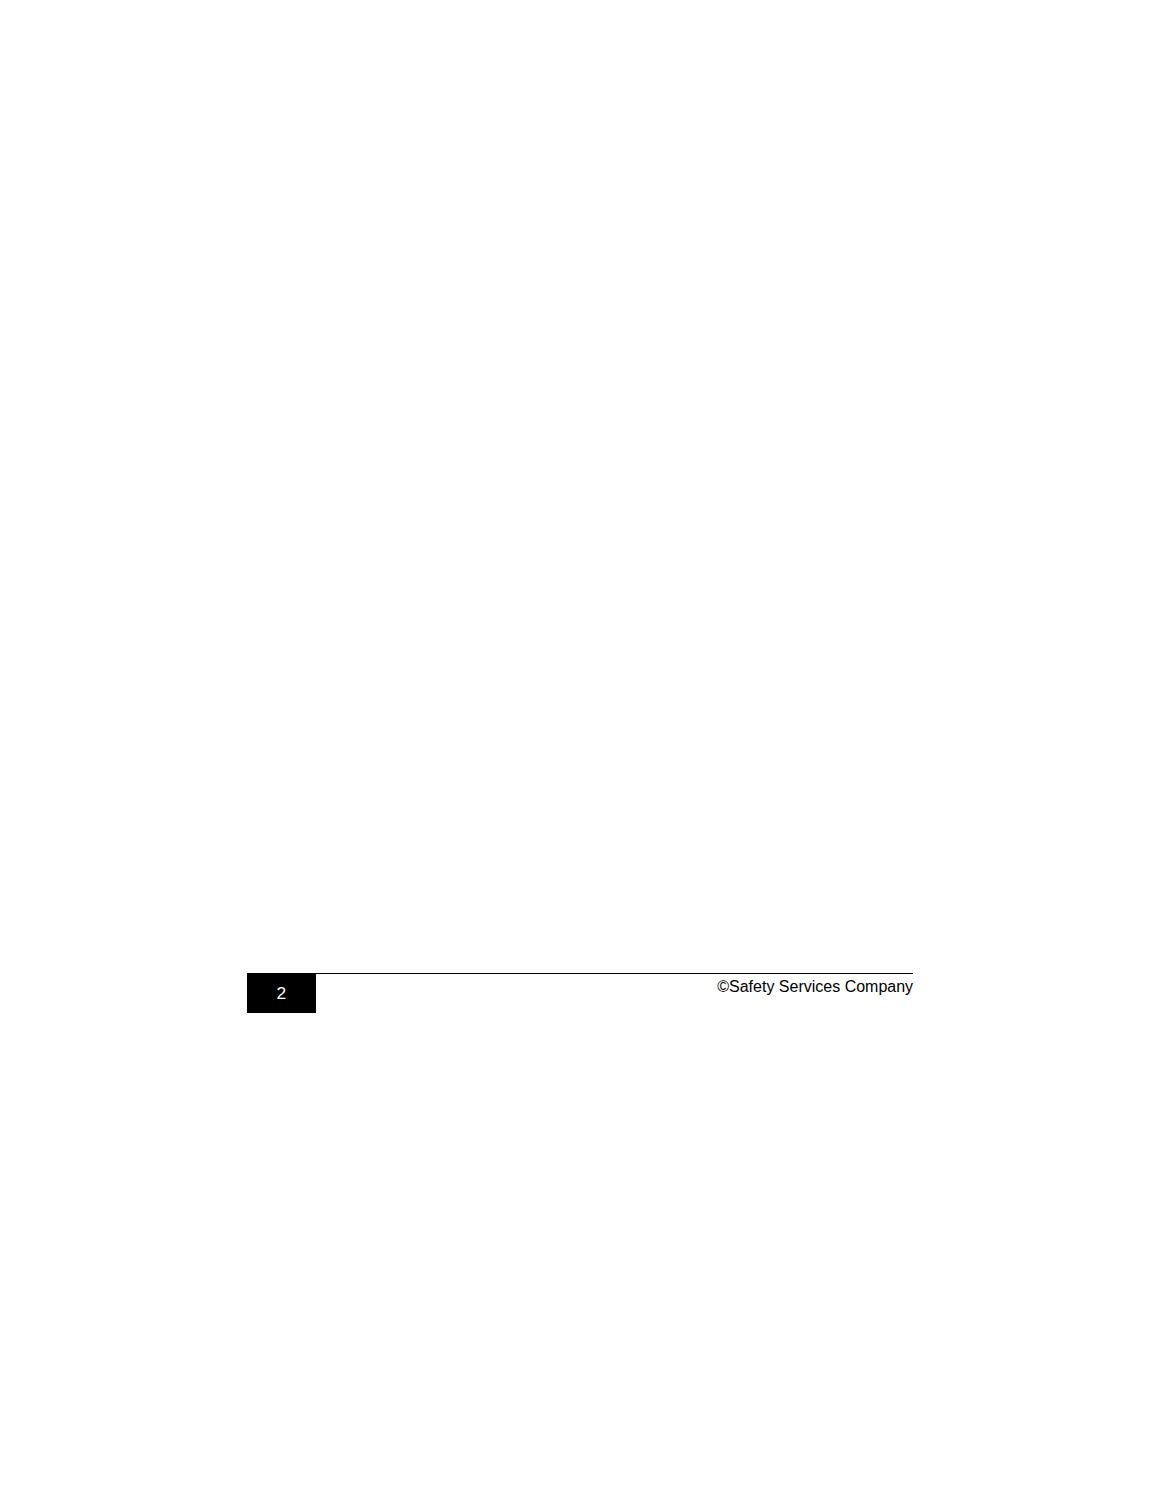2
©Safety Services Company